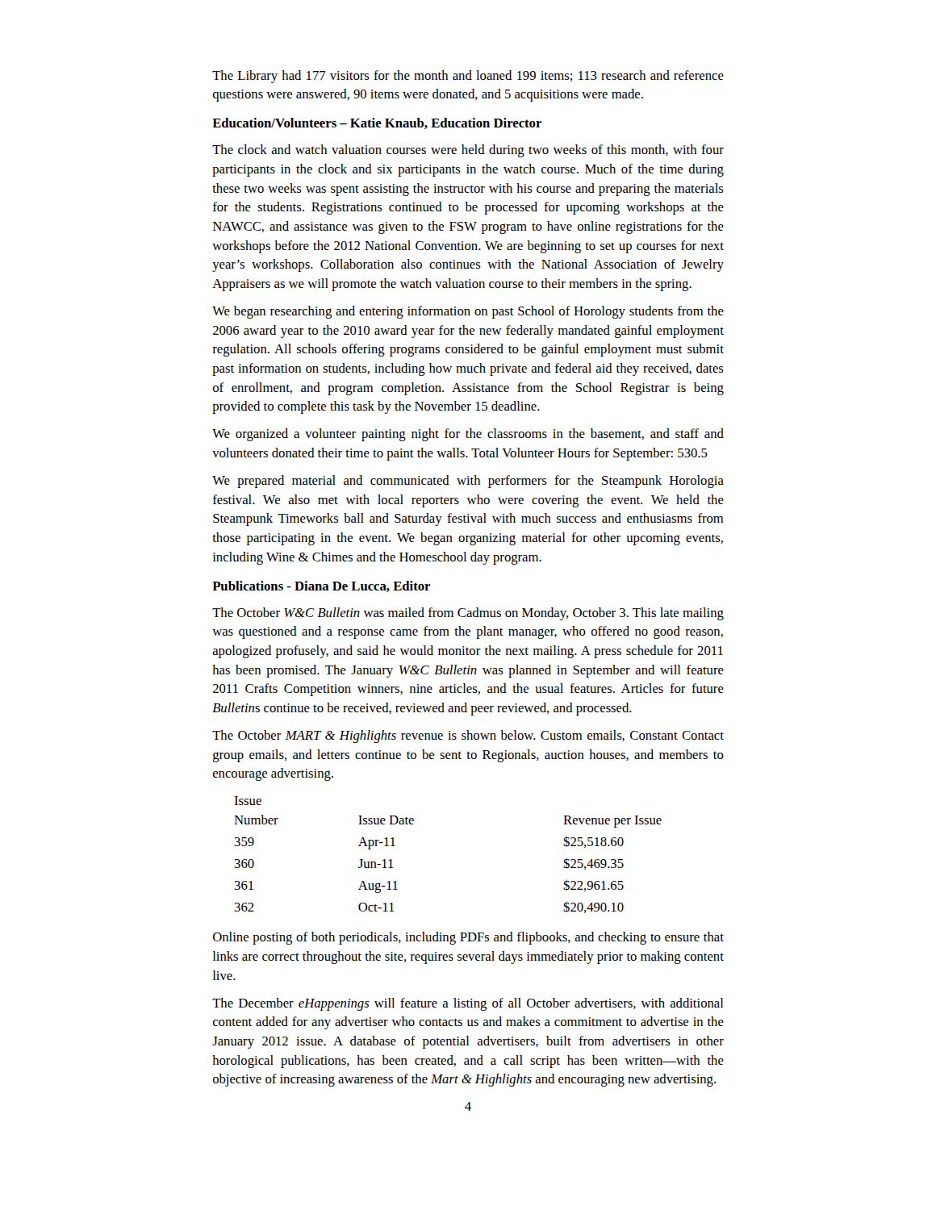The Library had 177 visitors for the month and loaned 199 items; 113 research and reference questions were answered, 90 items were donated, and 5 acquisitions were made.
Education/Volunteers – Katie Knaub, Education Director
The clock and watch valuation courses were held during two weeks of this month, with four participants in the clock and six participants in the watch course. Much of the time during these two weeks was spent assisting the instructor with his course and preparing the materials for the students. Registrations continued to be processed for upcoming workshops at the NAWCC, and assistance was given to the FSW program to have online registrations for the workshops before the 2012 National Convention. We are beginning to set up courses for next year’s workshops. Collaboration also continues with the National Association of Jewelry Appraisers as we will promote the watch valuation course to their members in the spring.
We began researching and entering information on past School of Horology students from the 2006 award year to the 2010 award year for the new federally mandated gainful employment regulation. All schools offering programs considered to be gainful employment must submit past information on students, including how much private and federal aid they received, dates of enrollment, and program completion. Assistance from the School Registrar is being provided to complete this task by the November 15 deadline.
We organized a volunteer painting night for the classrooms in the basement, and staff and volunteers donated their time to paint the walls. Total Volunteer Hours for September: 530.5
We prepared material and communicated with performers for the Steampunk Horologia festival. We also met with local reporters who were covering the event. We held the Steampunk Timeworks ball and Saturday festival with much success and enthusiasms from those participating in the event. We began organizing material for other upcoming events, including Wine & Chimes and the Homeschool day program.
Publications - Diana De Lucca, Editor
The October W&C Bulletin was mailed from Cadmus on Monday, October 3. This late mailing was questioned and a response came from the plant manager, who offered no good reason, apologized profusely, and said he would monitor the next mailing. A press schedule for 2011 has been promised. The January W&C Bulletin was planned in September and will feature 2011 Crafts Competition winners, nine articles, and the usual features. Articles for future Bulletins continue to be received, reviewed and peer reviewed, and processed.
The October MART & Highlights revenue is shown below. Custom emails, Constant Contact group emails, and letters continue to be sent to Regionals, auction houses, and members to encourage advertising.
| Issue Number | Issue Date | Revenue per Issue |
| --- | --- | --- |
| 359 | Apr-11 | $25,518.60 |
| 360 | Jun-11 | $25,469.35 |
| 361 | Aug-11 | $22,961.65 |
| 362 | Oct-11 | $20,490.10 |
Online posting of both periodicals, including PDFs and flipbooks, and checking to ensure that links are correct throughout the site, requires several days immediately prior to making content live.
The December eHappenings will feature a listing of all October advertisers, with additional content added for any advertiser who contacts us and makes a commitment to advertise in the January 2012 issue. A database of potential advertisers, built from advertisers in other horological publications, has been created, and a call script has been written—with the objective of increasing awareness of the Mart & Highlights and encouraging new advertising.
4